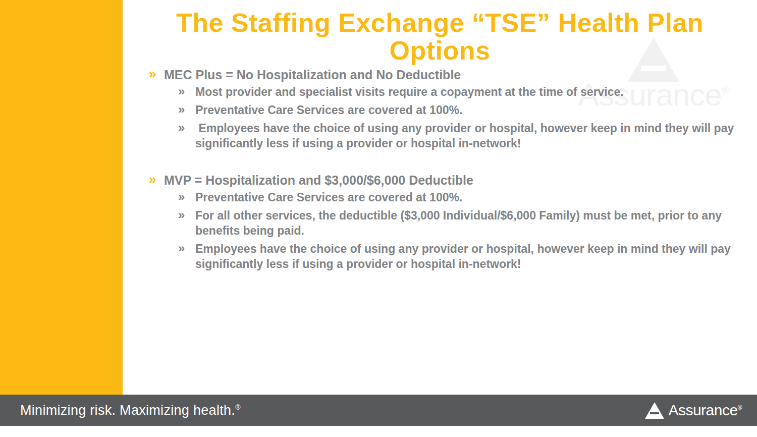Assurance®
The Staffing Exchange “TSE” Health Plan Options
MEC Plus = No Hospitalization and No Deductible
Most provider and specialist visits require a copayment at the time of service.
Preventative Care Services are covered at 100%.
Employees have the choice of using any provider or hospital, however keep in mind they will pay significantly less if using a provider or hospital in-network!
MVP = Hospitalization and $3,000/$6,000 Deductible
Preventative Care Services are covered at 100%.
For all other services, the deductible ($3,000 Individual/$6,000 Family) must be met, prior to any benefits being paid.
Employees have the choice of using any provider or hospital, however keep in mind they will pay significantly less if using a provider or hospital in-network!
Minimizing risk. Maximizing health.®
Assurance®